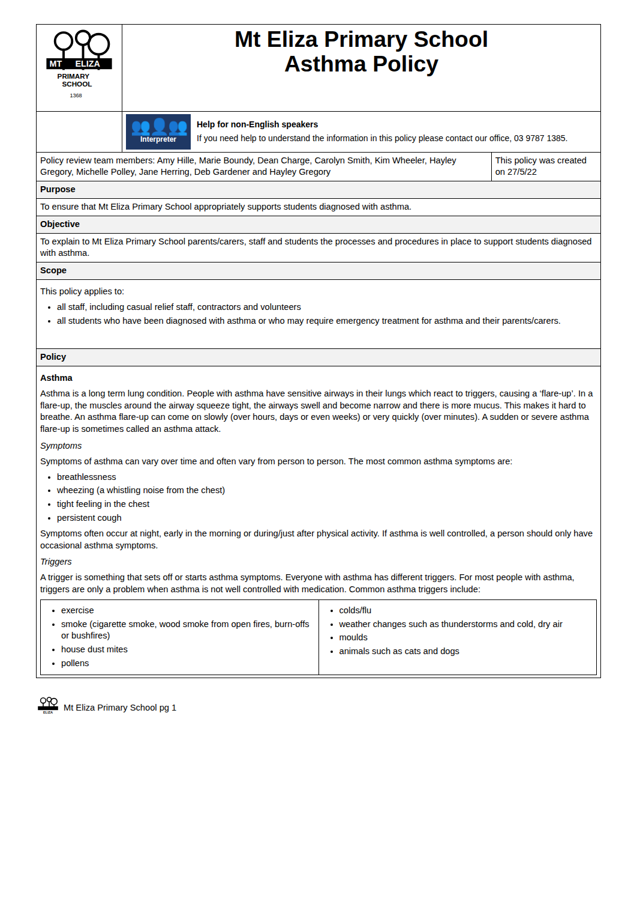| MT ELIZA PRIMARY SCHOOL 1368 | Mt Eliza Primary School Asthma Policy |
| | 👥👤👥 Interpreter Help for non-English speakers If you need help to understand the information in this policy please contact our office, 03 9787 1385. |
| Policy review team members: Amy Hille, Marie Boundy, Dean Charge, Carolyn Smith, Kim Wheeler, Hayley Gregory, Michelle Polley, Jane Herring, Deb Gardener and Hayley Gregory | This policy was created on 27/5/22 |
| Purpose |
| To ensure that Mt Eliza Primary School appropriately supports students diagnosed with asthma. |
| Objective |
| To explain to Mt Eliza Primary School parents/carers, staff and students the processes and procedures in place to support students diagnosed with asthma. |
| Scope |
| This policy applies to: all staff, including casual relief staff, contractors and volunteers all students who have been diagnosed with asthma or who may require emergency treatment for asthma and their parents/carers. |
| Policy |
| Asthma Asthma is a long term lung condition. People with asthma have sensitive airways in their lungs which react to triggers, causing a ‘flare-up’. In a flare-up, the muscles around the airway squeeze tight, the airways swell and become narrow and there is more mucus. This makes it hard to breathe. An asthma flare-up can come on slowly (over hours, days or even weeks) or very quickly (over minutes). A sudden or severe asthma flare-up is sometimes called an asthma attack. Symptoms Symptoms of asthma can vary over time and often vary from person to person. The most common asthma symptoms are: breathlessness wheezing (a whistling noise from the chest) tight feeling in the chest persistent cough Symptoms often occur at night, early in the morning or during/just after physical activity. If asthma is well controlled, a person should only have occasional asthma symptoms. Triggers A trigger is something that sets off or starts asthma symptoms. Everyone with asthma has different triggers. For most people with asthma, triggers are only a problem when asthma is not well controlled with medication. Common asthma triggers include: / exercise smoke (cigarette smoke, wood smoke from open fires, burn-offs or bushfires) house dust mites pollens / colds/flu weather changes such as thunderstorms and cold, dry air moulds animals such as cats and dogs / |
ELIZA
Mt Eliza Primary School pg 1